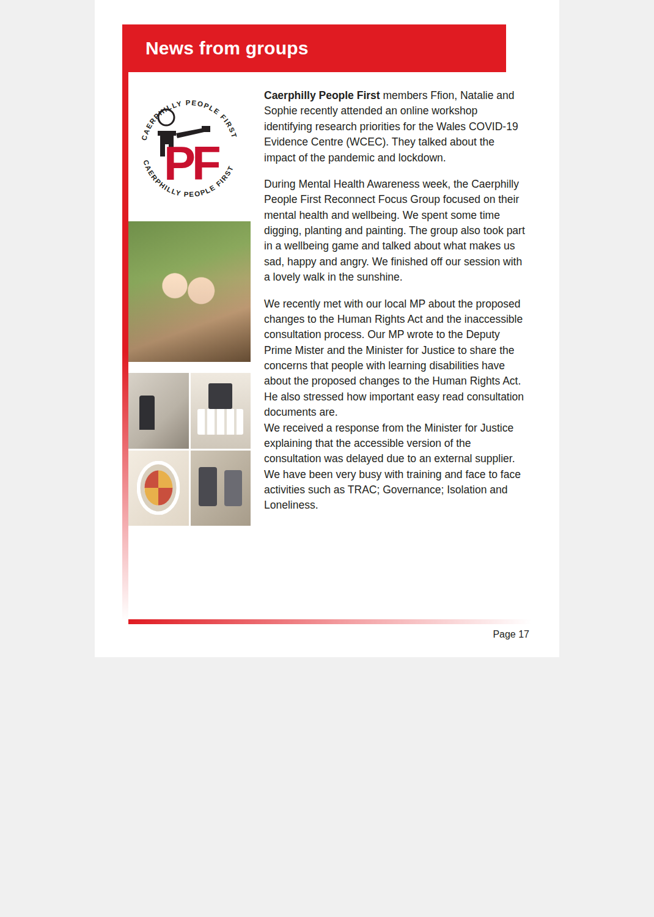News from groups
P F CAERPHILLY PEOPLE FIRST CAERPHILLY PEOPLE FIRST
Caerphilly People First members Ffion, Natalie and Sophie recently attended an online workshop identifying research priorities for the Wales COVID-19 Evidence Centre (WCEC). They talked about the impact of the pandemic and lockdown.
During Mental Health Awareness week, the Caerphilly People First Reconnect Focus Group focused on their mental health and wellbeing. We spent some time digging, planting and painting. The group also took part in a wellbeing game and talked about what makes us sad, happy and angry. We finished off our session with a lovely walk in the sunshine.
We recently met with our local MP about the proposed changes to the Human Rights Act and the inaccessible consultation process. Our MP wrote to the Deputy Prime Mister and the Minister for Justice to share the concerns that people with learning disabilities have about the proposed changes to the Human Rights Act. He also stressed how important easy read consultation documents are.
We received a response from the Minister for Justice explaining that the accessible version of the consultation was delayed due to an external supplier.
We have been very busy with training and face to face activities such as TRAC; Governance; Isolation and Loneliness.
Page 17